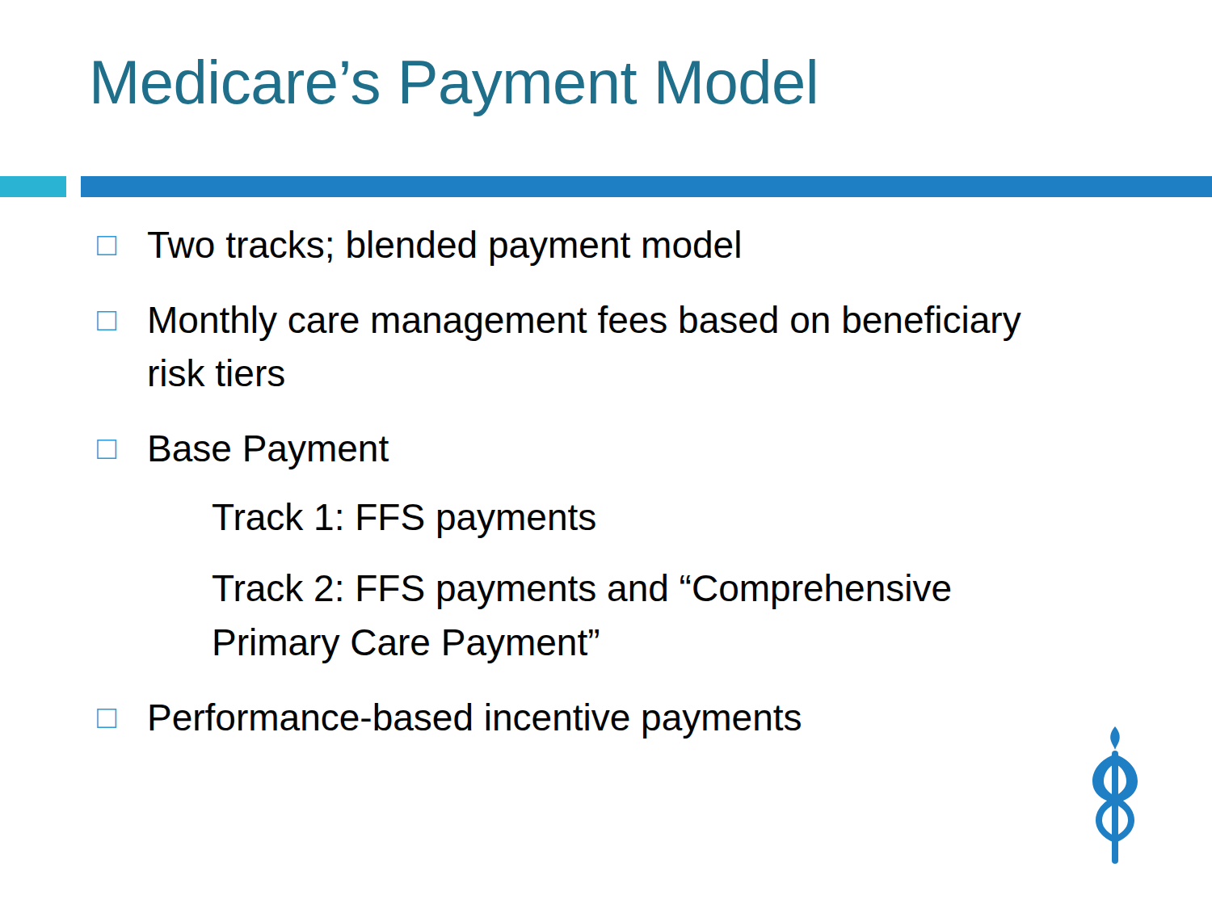Medicare’s Payment Model
Two tracks; blended payment model
Monthly care management fees based on beneficiary risk tiers
Base Payment
Track 1: FFS payments
Track 2: FFS payments and “Comprehensive Primary Care Payment”
Performance-based incentive payments